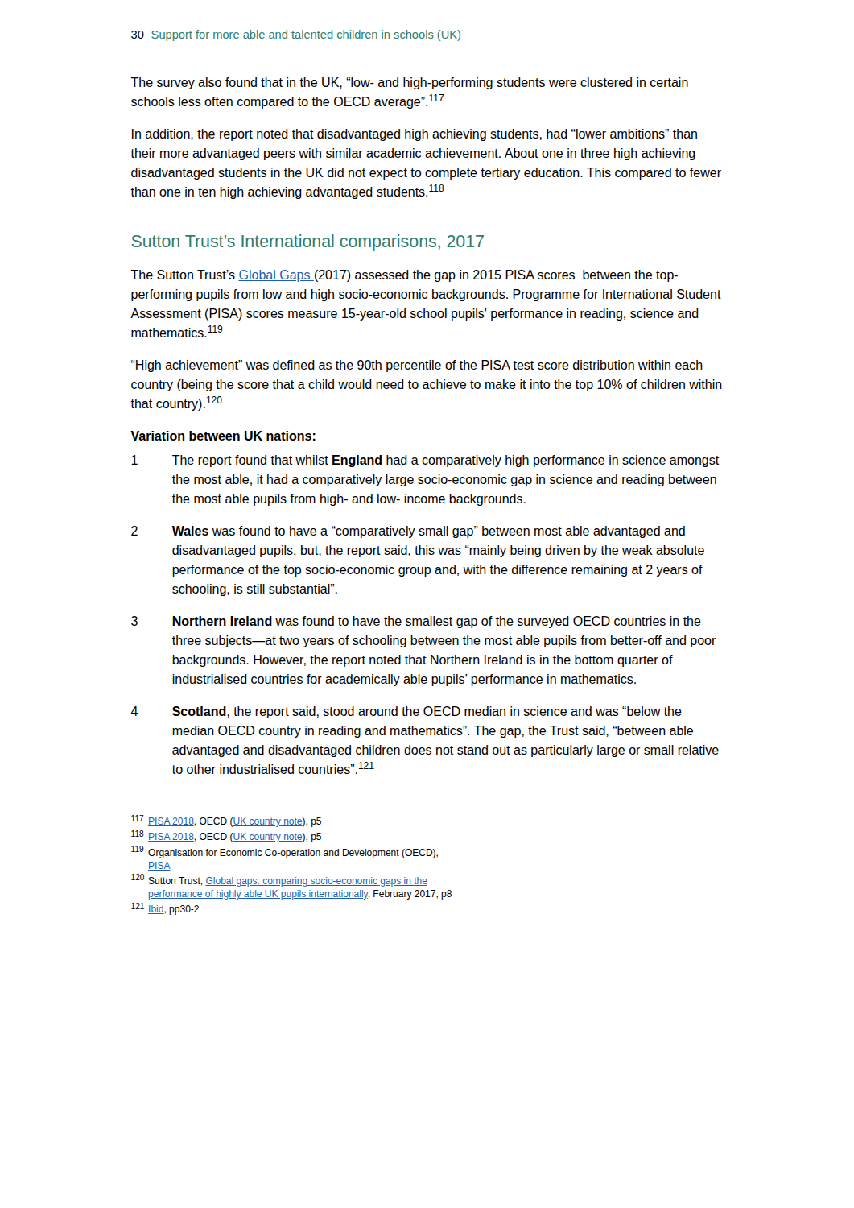30 Support for more able and talented children in schools (UK)
The survey also found that in the UK, “low- and high-performing students were clustered in certain schools less often compared to the OECD average”.117
In addition, the report noted that disadvantaged high achieving students, had “lower ambitions” than their more advantaged peers with similar academic achievement. About one in three high achieving disadvantaged students in the UK did not expect to complete tertiary education. This compared to fewer than one in ten high achieving advantaged students.118
Sutton Trust’s International comparisons, 2017
The Sutton Trust’s Global Gaps (2017) assessed the gap in 2015 PISA scores between the top-performing pupils from low and high socio-economic backgrounds. Programme for International Student Assessment (PISA) scores measure 15-year-old school pupils' performance in reading, science and mathematics.119
“High achievement” was defined as the 90th percentile of the PISA test score distribution within each country (being the score that a child would need to achieve to make it into the top 10% of children within that country).120
Variation between UK nations:
The report found that whilst England had a comparatively high performance in science amongst the most able, it had a comparatively large socio-economic gap in science and reading between the most able pupils from high- and low- income backgrounds.
Wales was found to have a “comparatively small gap” between most able advantaged and disadvantaged pupils, but, the report said, this was “mainly being driven by the weak absolute performance of the top socio-economic group and, with the difference remaining at 2 years of schooling, is still substantial”.
Northern Ireland was found to have the smallest gap of the surveyed OECD countries in the three subjects—at two years of schooling between the most able pupils from better-off and poor backgrounds. However, the report noted that Northern Ireland is in the bottom quarter of industrialised countries for academically able pupils’ performance in mathematics.
Scotland, the report said, stood around the OECD median in science and was “below the median OECD country in reading and mathematics”. The gap, the Trust said, “between able advantaged and disadvantaged children does not stand out as particularly large or small relative to other industrialised countries”.121
117 PISA 2018, OECD (UK country note), p5
118 PISA 2018, OECD (UK country note), p5
119 Organisation for Economic Co-operation and Development (OECD), PISA
120 Sutton Trust, Global gaps: comparing socio-economic gaps in the performance of highly able UK pupils internationally, February 2017, p8
121 Ibid, pp30-2